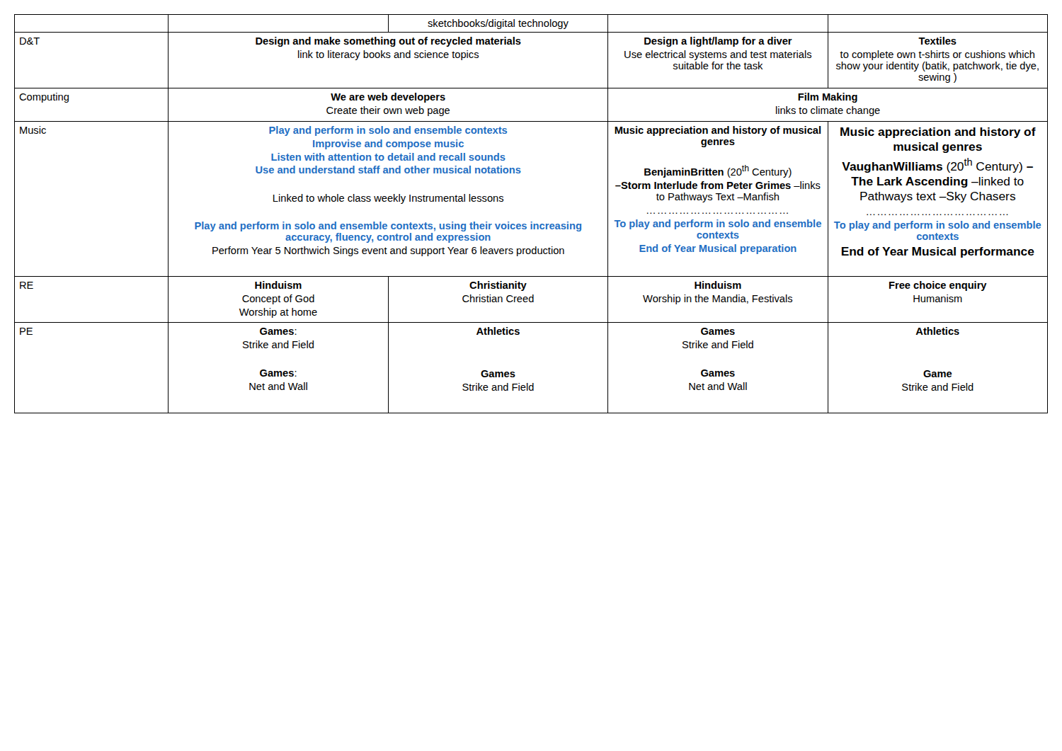| | | sketchbooks/digital technology | | |
| D&T | Design and make something out of recycled materials link to literacy books and science topics | Design a light/lamp for a diver Use electrical systems and test materials suitable for the task | Textiles to complete own t-shirts or cushions which show your identity (batik, patchwork, tie dye, sewing ) |
| Computing | We are web developers Create their own web page | Film Making links to climate change |
| Music | Play and perform in solo and ensemble contexts Improvise and compose music Listen with attention to detail and recall sounds Use and understand staff and other musical notations Linked to whole class weekly Instrumental lessons Play and perform in solo and ensemble contexts, using their voices increasing accuracy, fluency, control and expression Perform Year 5 Northwich Sings event and support Year 6 leavers production | Music appreciation and history of musical genres BenjaminBritten (20 th Century) –Storm Interlude from Peter Grimes –links to Pathways Text –Manfish ………………………………… To play and perform in solo and ensemble contexts End of Year Musical preparation | Music appreciation and history of musical genres VaughanWilliams (20 th Century) –The Lark Ascending –linked to Pathways text –Sky Chasers ………………………………… To play and perform in solo and ensemble contexts End of Year Musical performance |
| RE | Hinduism Concept of God Worship at home | Christianity Christian Creed | Hinduism Worship in the Mandia, Festivals | Free choice enquiry Humanism |
| PE | Games : Strike and Field Games : Net and Wall | Athletics Games Strike and Field | Games Strike and Field Games Net and Wall | Athletics Game Strike and Field |